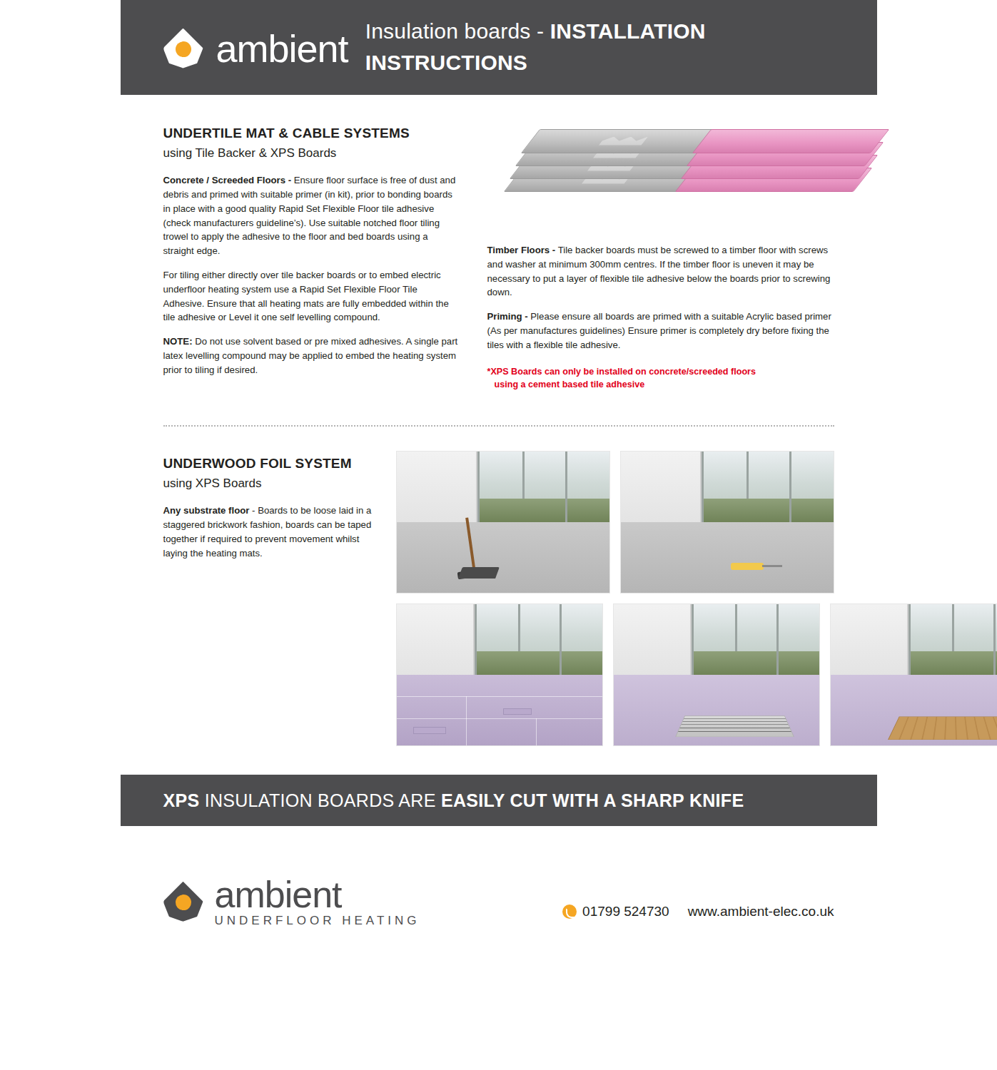ambient
Insulation boards - INSTALLATION INSTRUCTIONS
UNDERTILE MAT & CABLE SYSTEMS
using Tile Backer & XPS Boards
Concrete / Screeded Floors - Ensure floor surface is free of dust and debris and primed with suitable primer (in kit), prior to bonding boards in place with a good quality Rapid Set Flexible Floor tile adhesive (check manufacturers guideline’s). Use suitable notched floor tiling trowel to apply the adhesive to the floor and bed boards using a straight edge.
For tiling either directly over tile backer boards or to embed electric underfloor heating system use a Rapid Set Flexible Floor Tile Adhesive. Ensure that all heating mats are fully embedded within the tile adhesive or Level it one self levelling compound.
NOTE: Do not use solvent based or pre mixed adhesives. A single part latex levelling compound may be applied to embed the heating system prior to tiling if desired.
Timber Floors - Tile backer boards must be screwed to a timber floor with screws and washer at minimum 300mm centres. If the timber floor is uneven it may be necessary to put a layer of flexible tile adhesive below the boards prior to screwing down.
Priming - Please ensure all boards are primed with a suitable Acrylic based primer (As per manufactures guidelines) Ensure primer is completely dry before fixing the tiles with a flexible tile adhesive.
*XPS Boards can only be installed on concrete/screeded floors using a cement based tile adhesive
UNDERWOOD FOIL SYSTEM
using XPS Boards
Any substrate floor - Boards to be loose laid in a staggered brickwork fashion, boards can be taped together if required to prevent movement whilst laying the heating mats.
XPS INSULATION BOARDS ARE EASILY CUT WITH A SHARP KNIFE
ambient
UNDERFLOOR HEATING
01799 524730 www.ambient-elec.co.uk